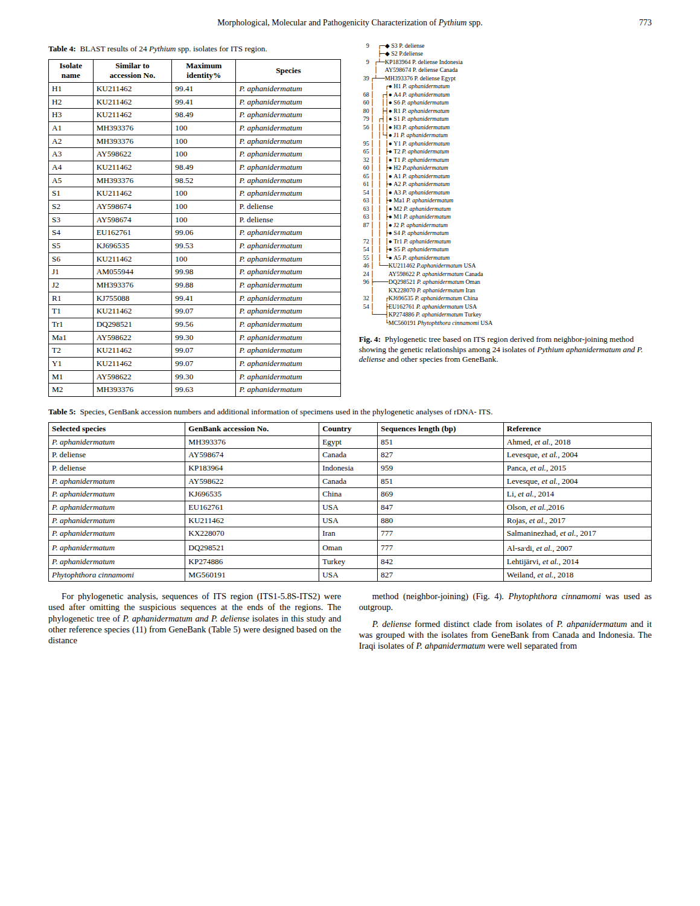Morphological, Molecular and Pathogenicity Characterization of Pythium spp. 773
Table 4: BLAST results of 24 Pythium spp. isolates for ITS region.
| Isolate name | Similar to accession No. | Maximum identity% | Species |
| --- | --- | --- | --- |
| H1 | KU211462 | 99.41 | P. aphanidermatum |
| H2 | KU211462 | 99.41 | P. aphanidermatum |
| H3 | KU211462 | 98.49 | P. aphanidermatum |
| A1 | MH393376 | 100 | P. aphanidermatum |
| A2 | MH393376 | 100 | P. aphanidermatum |
| A3 | AY598622 | 100 | P. aphanidermatum |
| A4 | KU211462 | 98.49 | P. aphanidermatum |
| A5 | MH393376 | 98.52 | P. aphanidermatum |
| S1 | KU211462 | 100 | P. aphanidermatum |
| S2 | AY598674 | 100 | P. deliense |
| S3 | AY598674 | 100 | P. deliense |
| S4 | EU162761 | 99.06 | P. aphanidermatum |
| S5 | KJ696535 | 99.53 | P. aphanidermatum |
| S6 | KU211462 | 100 | P. aphanidermatum |
| J1 | AM055944 | 99.98 | P. aphanidermatum |
| J2 | MH393376 | 99.88 | P. aphanidermatum |
| R1 | KJ755088 | 99.41 | P. aphanidermatum |
| T1 | KU211462 | 99.07 | P. aphanidermatum |
| Tr1 | DQ298521 | 99.56 | P. aphanidermatum |
| Ma1 | AY598622 | 99.30 | P. aphanidermatum |
| T2 | KU211462 | 99.07 | P. aphanidermatum |
| Y1 | KU211462 | 99.07 | P. aphanidermatum |
| M1 | AY598622 | 99.30 | P. aphanidermatum |
| M2 | MH393376 | 99.63 | P. aphanidermatum |
9 ┌─S3 P. deliense
├─S2 P.deliense
9 ┌┴─KP183964 P. deliense Indonesia
│ AY598674 P. deliense Canada
39┌┴──MH393376 P. deliense Egypt
│ ┌H1 P. aphanidermatum
68│ ┌┤A4 P. aphanidermatum
60│ ││S6 P. aphanidermatum
80│ ├┤R1 P. aphanidermatum
79│ ┌┤│S1 P. aphanidermatum
56│ │││H3 P. aphanidermatum
│ │└┤J1 P. aphanidermatum
95│ │ │Y1 P. aphanidermatum
65│ │ ├T2 P. aphanidermatum
32│ │ │T1 P. aphanidermatum
60│ │ ├H2 P.aphanidermatum
65│ │ │A1 P. aphanidermatum
61│ │ ├A2 P. aphanidermatum
54│ │ │A3 P. aphanidermatum
63│ │ ├Ma1 P. aphanidermatum
63│ │ │M2 P. aphanidermatum
63│ │ ├M1 P. aphanidermatum
87│ │ │J2 P. aphanidermatum
│ │ ├S4 P. aphanidermatum
72│ │ │Tr1 P. aphanidermatum
54│ │ ├S5 P. aphanidermatum
55│ │ └A5 P. aphanidermatum
46│ └──KU211462 P.aphanidermatum USA
24│ AY598622 P. aphanidermatum Canada
96├────DQ298521 P. aphanidermatum Oman
│ KX228070 P. aphanidermatum Iran
32│ ┌KJ696535 P. aphanidermatum China
54│ ├EU162761 P. aphanidermatum USA
└───┤KP274886 P. aphanidermatum Turkey
└MC560191 Phytophthora cinnamomi USA
Fig. 4: Phylogenetic tree based on ITS region derived from neighbor-joining method showing the genetic relationships among 24 isolates of Pythium aphanidermatum and P. deliense and other species from GeneBank.
Table 5: Species, GenBank accession numbers and additional information of specimens used in the phylogenetic analyses of rDNA- ITS.
| Selected species | GenBank accession No. | Country | Sequences length (bp) | Reference |
| --- | --- | --- | --- | --- |
| P. aphanidermatum | MH393376 | Egypt | 851 | Ahmed, et al. , 2018 |
| P. deliense | AY598674 | Canada | 827 | Levesque, et al. , 2004 |
| P. deliense | KP183964 | Indonesia | 959 | Panca, et al. , 2015 |
| P. aphanidermatum | AY598622 | Canada | 851 | Levesque, et al. , 2004 |
| P. aphanidermatum | KJ696535 | China | 869 | Li, et al. , 2014 |
| P. aphanidermatum | EU162761 | USA | 847 | Olson, et al. ,2016 |
| P. aphanidermatum | KU211462 | USA | 880 | Rojas, et al. , 2017 |
| P. aphanidermatum | KX228070 | Iran | 777 | Salmaninezhad, et al. , 2017 |
| P. aphanidermatum | DQ298521 | Oman | 777 | Al-sa , di, et al. , 2007 |
| P. aphanidermatum | KP274886 | Turkey | 842 | Lehtijärvi, et al. , 2014 |
| Phytophthora cinnamomi | MG560191 | USA | 827 | Weiland, et al. , 2018 |
For phylogenetic analysis, sequences of ITS region (ITS1-5.8S-ITS2) were used after omitting the suspicious sequences at the ends of the regions. The phylogenetic tree of P. aphanidermatum and P. deliense isolates in this study and other reference species (11) from GeneBank (Table 5) were designed based on the distance
method (neighbor-joining) (Fig. 4). Phytophthora cinnamomi was used as outgroup.
P. deliense formed distinct clade from isolates of P. ahpanidermatum and it was grouped with the isolates from GeneBank from Canada and Indonesia. The Iraqi isolates of P. ahpanidermatum were well separated from